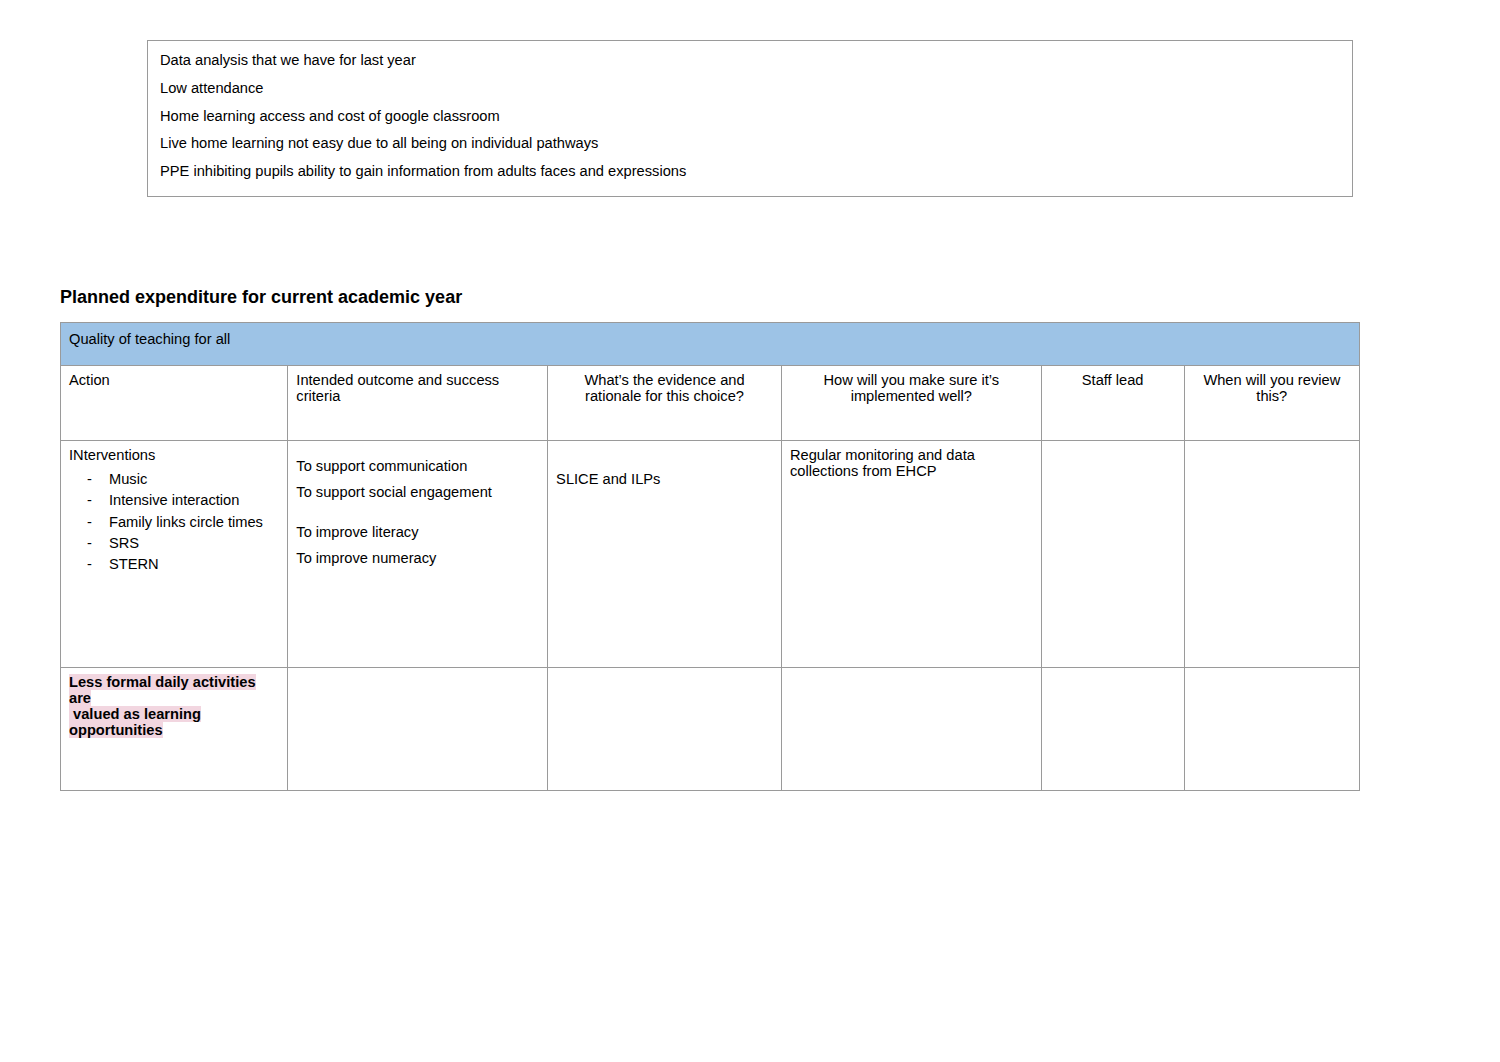Data analysis that we have for last year
Low attendance
Home learning access and cost of google classroom
Live home learning not easy due to all being on individual pathways
PPE inhibiting pupils ability to gain information from adults faces and expressions
Planned expenditure for current academic year
| Quality of teaching for all |
| Action | Intended outcome and success criteria | What’s the evidence and rationale for this choice? | How will you make sure it’s implemented well? | Staff lead | When will you review this? |
| INterventions Music Intensive interaction Family links circle times SRS STERN | To support communication To support social engagement To improve literacy To improve numeracy | SLICE and ILPs | Regular monitoring and data collections from EHCP | | |
| Less formal daily activities are valued as learning opportunities | | | | | |